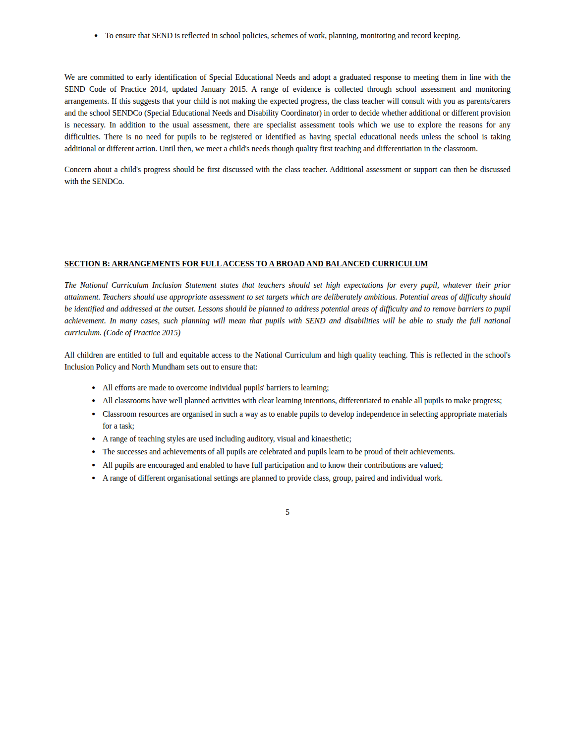To ensure that SEND is reflected in school policies, schemes of work, planning, monitoring and record keeping.
We are committed to early identification of Special Educational Needs and adopt a graduated response to meeting them in line with the SEND Code of Practice 2014, updated January 2015. A range of evidence is collected through school assessment and monitoring arrangements. If this suggests that your child is not making the expected progress, the class teacher will consult with you as parents/carers and the school SENDCo (Special Educational Needs and Disability Coordinator) in order to decide whether additional or different provision is necessary. In addition to the usual assessment, there are specialist assessment tools which we use to explore the reasons for any difficulties. There is no need for pupils to be registered or identified as having special educational needs unless the school is taking additional or different action. Until then, we meet a child's needs though quality first teaching and differentiation in the classroom.
Concern about a child's progress should be first discussed with the class teacher. Additional assessment or support can then be discussed with the SENDCo.
SECTION B: ARRANGEMENTS FOR FULL ACCESS TO A BROAD AND BALANCED CURRICULUM
The National Curriculum Inclusion Statement states that teachers should set high expectations for every pupil, whatever their prior attainment. Teachers should use appropriate assessment to set targets which are deliberately ambitious. Potential areas of difficulty should be identified and addressed at the outset. Lessons should be planned to address potential areas of difficulty and to remove barriers to pupil achievement. In many cases, such planning will mean that pupils with SEND and disabilities will be able to study the full national curriculum. (Code of Practice 2015)
All children are entitled to full and equitable access to the National Curriculum and high quality teaching. This is reflected in the school's Inclusion Policy and North Mundham sets out to ensure that:
All efforts are made to overcome individual pupils' barriers to learning;
All classrooms have well planned activities with clear learning intentions, differentiated to enable all pupils to make progress;
Classroom resources are organised in such a way as to enable pupils to develop independence in selecting appropriate materials for a task;
A range of teaching styles are used including auditory, visual and kinaesthetic;
The successes and achievements of all pupils are celebrated and pupils learn to be proud of their achievements.
All pupils are encouraged and enabled to have full participation and to know their contributions are valued;
A range of different organisational settings are planned to provide class, group, paired and individual work.
5